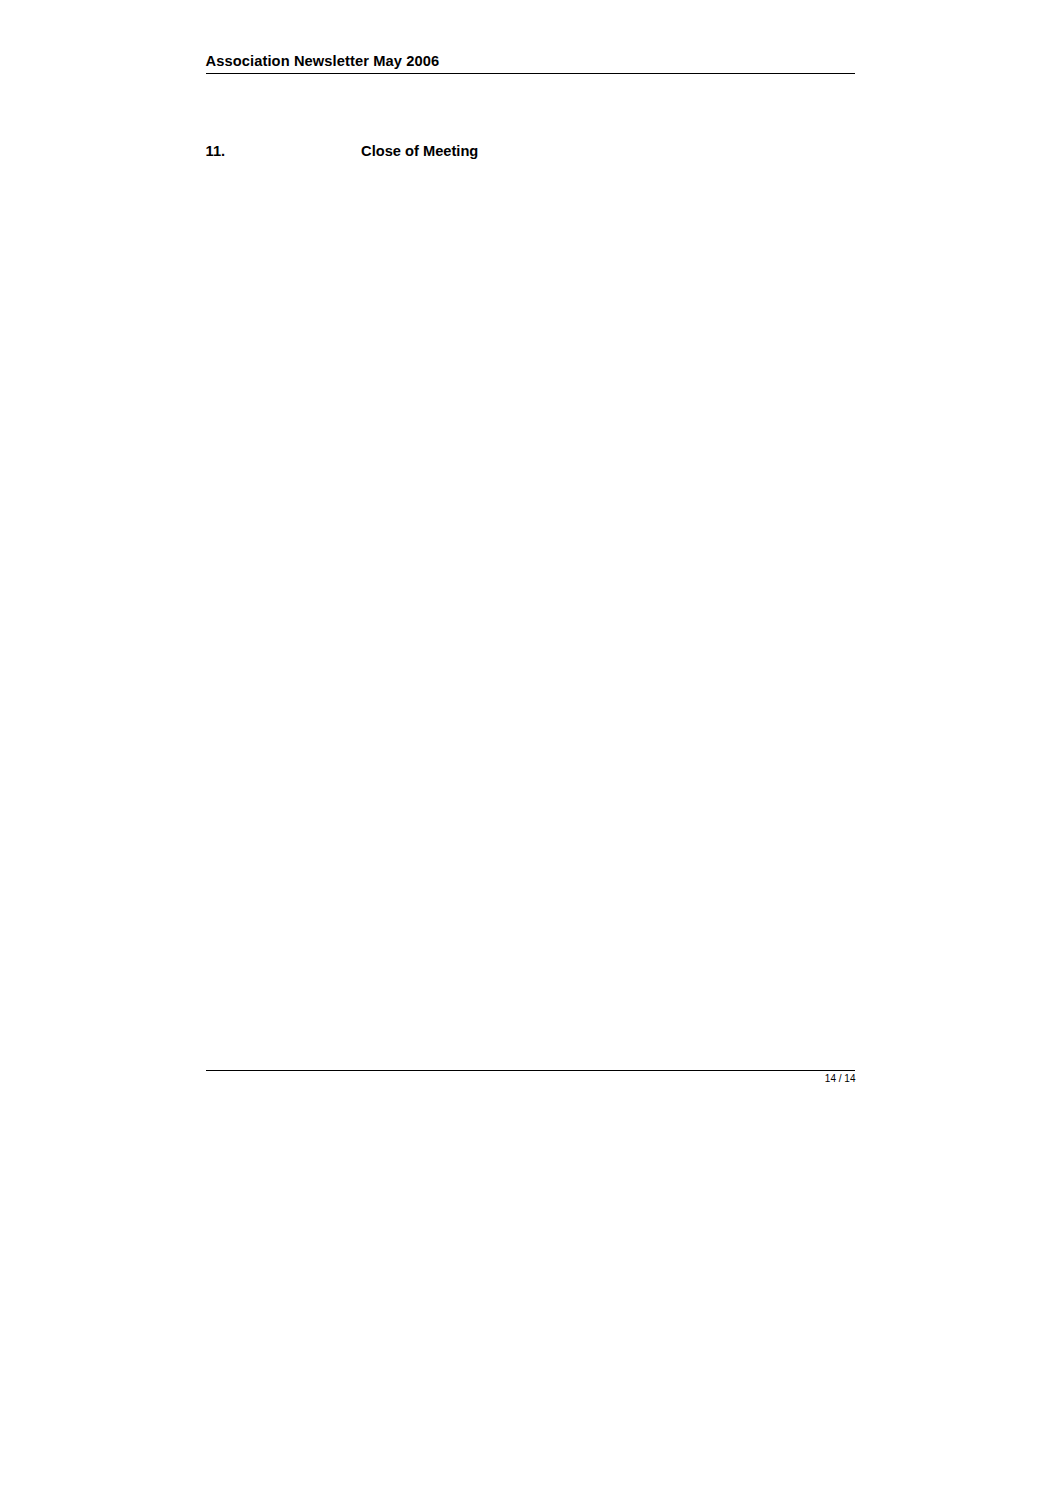Association Newsletter May 2006
11. Close of Meeting
14 / 14